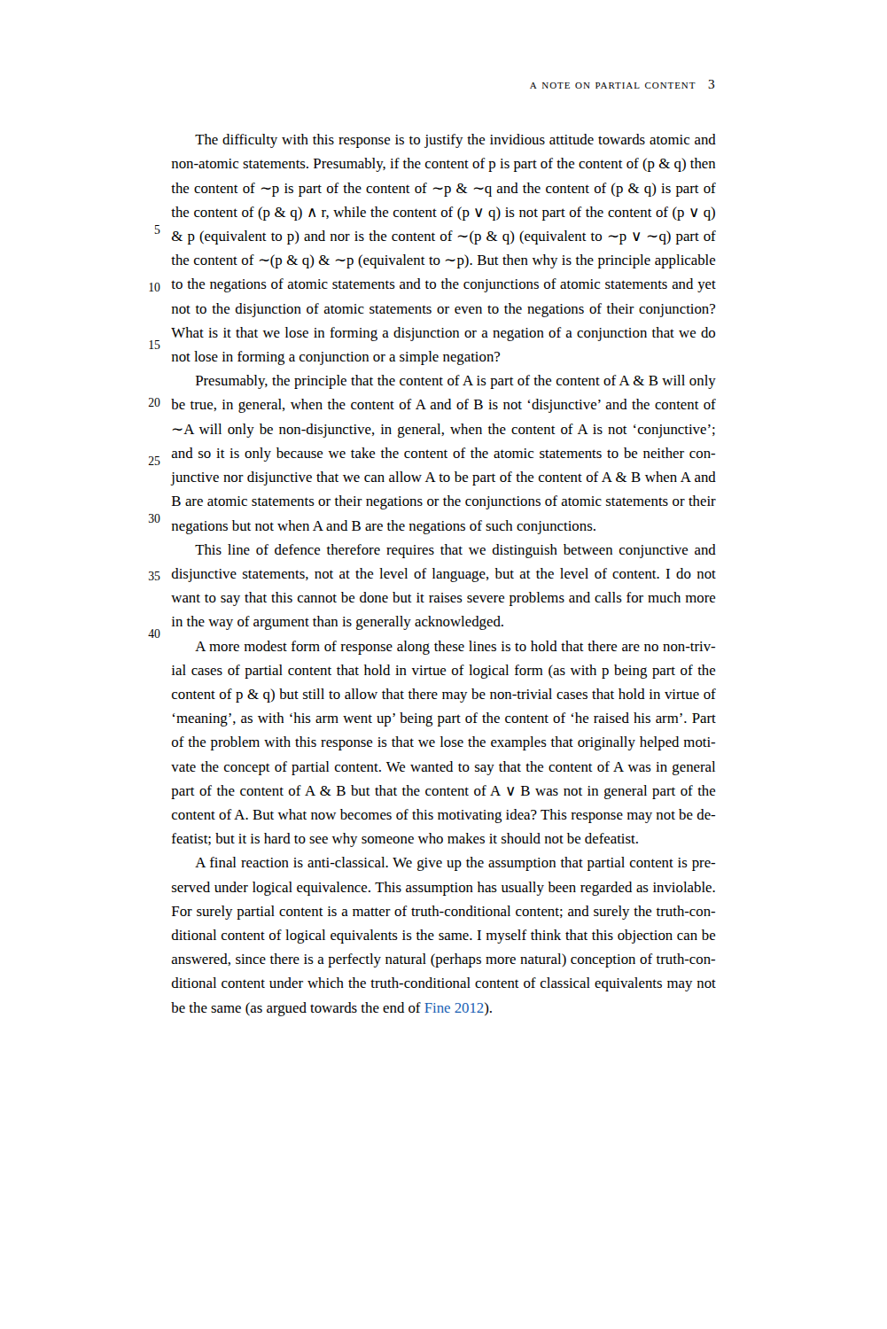5 10 15 20 25 30 35 40
a note on partial content3
The difficulty with this response is to justify the invidious attitude towards atomic and non-atomic statements. Presumably, if the content of p is part of the content of (p & q) then the content of ∼p is part of the content of ∼p & ∼q and the content of (p & q) is part of the content of (p & q) ∧ r, while the content of (p ∨ q) is not part of the content of (p ∨ q) & p (equivalent to p) and nor is the content of ∼(p & q) (equivalent to ∼p ∨ ∼q) part of the content of ∼(p & q) & ∼p (equivalent to ∼p). But then why is the principle applicable to the negations of atomic statements and to the conjunctions of atomic statements and yet not to the disjunction of atomic statements or even to the negations of their conjunction? What is it that we lose in forming a disjunction or a negation of a conjunction that we do not lose in forming a conjunction or a simple negation?
Presumably, the principle that the content of A is part of the content of A & B will only be true, in general, when the content of A and of B is not ‘disjunctive’ and the content of ∼A will only be non-disjunctive, in general, when the content of A is not ‘conjunctive’; and so it is only because we take the content of the atomic statements to be neither conjunctive nor disjunctive that we can allow A to be part of the content of A & B when A and B are atomic statements or their negations or the conjunctions of atomic statements or their negations but not when A and B are the negations of such conjunctions.
This line of defence therefore requires that we distinguish between conjunctive and disjunctive statements, not at the level of language, but at the level of content. I do not want to say that this cannot be done but it raises severe problems and calls for much more in the way of argument than is generally acknowledged.
A more modest form of response along these lines is to hold that there are no non-trivial cases of partial content that hold in virtue of logical form (as with p being part of the content of p & q) but still to allow that there may be non-trivial cases that hold in virtue of ‘meaning’, as with ‘his arm went up’ being part of the content of ‘he raised his arm’. Part of the problem with this response is that we lose the examples that originally helped motivate the concept of partial content. We wanted to say that the content of A was in general part of the content of A & B but that the content of A ∨ B was not in general part of the content of A. But what now becomes of this motivating idea? This response may not be defeatist; but it is hard to see why someone who makes it should not be defeatist.
A final reaction is anti-classical. We give up the assumption that partial content is preserved under logical equivalence. This assumption has usually been regarded as inviolable. For surely partial content is a matter of truth-conditional content; and surely the truth-conditional content of logical equivalents is the same. I myself think that this objection can be answered, since there is a perfectly natural (perhaps more natural) conception of truth-conditional content under which the truth-conditional content of classical equivalents may not be the same (as argued towards the end of Fine 2012).